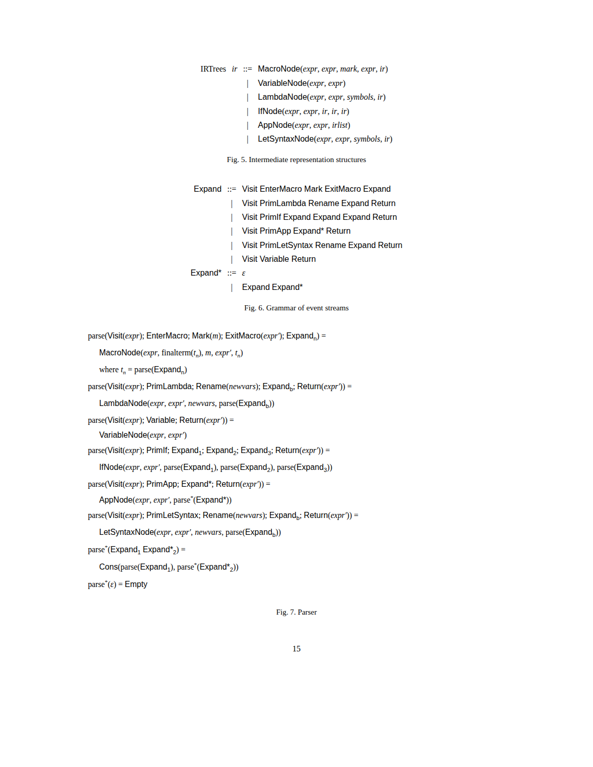| IRTrees | ir | ::= | MacroNode ( expr , expr , mark , expr , ir ) |
| | | / | VariableNode ( expr , expr ) |
| | | / | LambdaNode ( expr , expr , symbols , ir ) |
| | | / | IfNode ( expr , expr , ir , ir , ir ) |
| | | / | AppNode ( expr , expr , irlist ) |
| | | / | LetSyntaxNode ( expr , expr , symbols , ir ) |
Fig. 5. Intermediate representation structures
| Expand | ::= | Visit EnterMacro Mark ExitMacro Expand |
| | / | Visit PrimLambda Rename Expand Return |
| | / | Visit PrimIf Expand Expand Expand Return |
| | / | Visit PrimApp Expand* Return |
| | / | Visit PrimLetSyntax Rename Expand Return |
| | / | Visit Variable Return |
| Expand* | ::= | ε |
| | / | Expand Expand* |
Fig. 6. Grammar of event streams
parse(Visit(expr); EnterMacro; Mark(m); ExitMacro(expr′); Expandn) =
MacroNode(expr, finalterm(tn), m, expr′, tn)
where tn = parse(Expandn)
parse(Visit(expr); PrimLambda; Rename(newvars); Expandb; Return(expr′)) =
LambdaNode(expr, expr′, newvars, parse(Expandb))
parse(Visit(expr); Variable; Return(expr′)) =
VariableNode(expr, expr′)
parse(Visit(expr); PrimIf; Expand1; Expand2; Expand3; Return(expr′)) =
IfNode(expr, expr′, parse(Expand1), parse(Expand2), parse(Expand3))
parse(Visit(expr); PrimApp; Expand*; Return(expr′)) =
AppNode(expr, expr′, parse*(Expand*))
parse(Visit(expr); PrimLetSyntax; Rename(newvars); Expandb; Return(expr′)) =
LetSyntaxNode(expr, expr′, newvars, parse(Expandb))
parse*(Expand1 Expand*2) =
Cons(parse(Expand1), parse*(Expand*2))
parse*(ε) = Empty
Fig. 7. Parser
15